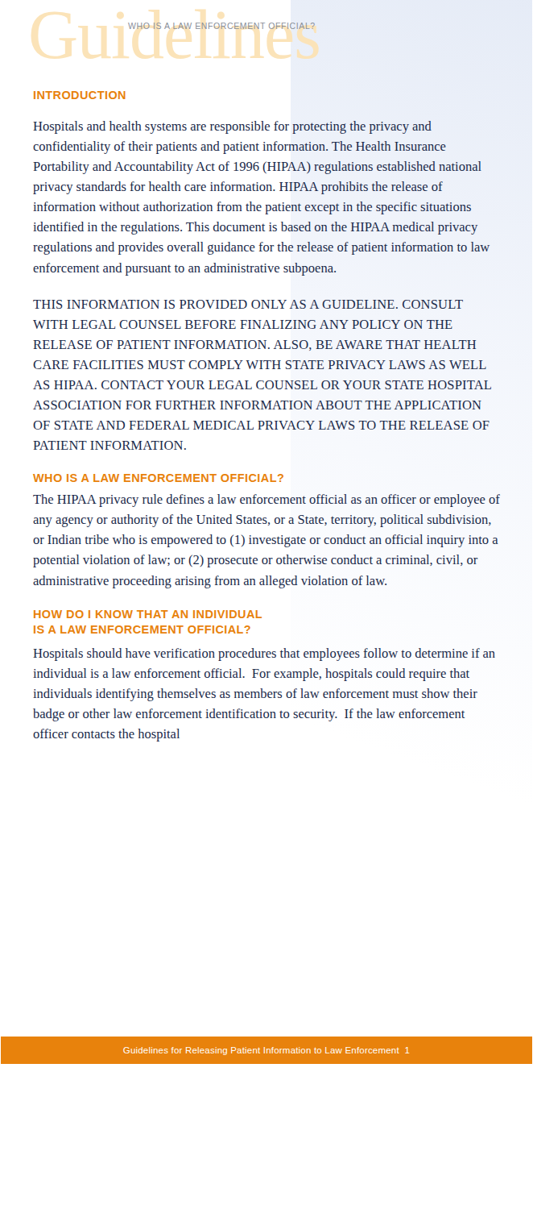Guidelines
WHO IS A LAW ENFORCEMENT OFFICIAL?
Introduction
Hospitals and health systems are responsible for protecting the privacy and confidentiality of their patients and patient information. The Health Insurance Portability and Accountability Act of 1996 (HIPAA) regulations established national privacy standards for health care information. HIPAA prohibits the release of information without authorization from the patient except in the specific situations identified in the regulations. This document is based on the HIPAA medical privacy regulations and provides overall guidance for the release of patient information to law enforcement and pursuant to an administrative subpoena.
THIS INFORMATION IS PROVIDED ONLY AS A GUIDELINE. CONSULT WITH LEGAL COUNSEL BEFORE FINALIZING ANY POLICY ON THE RELEASE OF PATIENT INFORMATION. ALSO, BE AWARE THAT HEALTH CARE FACILITIES MUST COMPLY WITH STATE PRIVACY LAWS AS WELL AS HIPAA. CONTACT YOUR LEGAL COUNSEL OR YOUR STATE HOSPITAL ASSOCIATION FOR FURTHER INFORMATION ABOUT THE APPLICATION OF STATE AND FEDERAL MEDICAL PRIVACY LAWS TO THE RELEASE OF PATIENT INFORMATION.
Who is a law enforcement official?
The HIPAA privacy rule defines a law enforcement official as an officer or employee of any agency or authority of the United States, or a State, territory, political subdivision, or Indian tribe who is empowered to (1) investigate or conduct an official inquiry into a potential violation of law; or (2) prosecute or otherwise conduct a criminal, civil, or administrative proceeding arising from an alleged violation of law.
How do I know that an individual
is a law enforcement official?
Hospitals should have verification procedures that employees follow to determine if an individual is a law enforcement official. For example, hospitals could require that individuals identifying themselves as members of law enforcement must show their badge or other law enforcement identification to security. If the law enforcement officer contacts the hospital
Guidelines for Releasing Patient Information to Law Enforcement 1